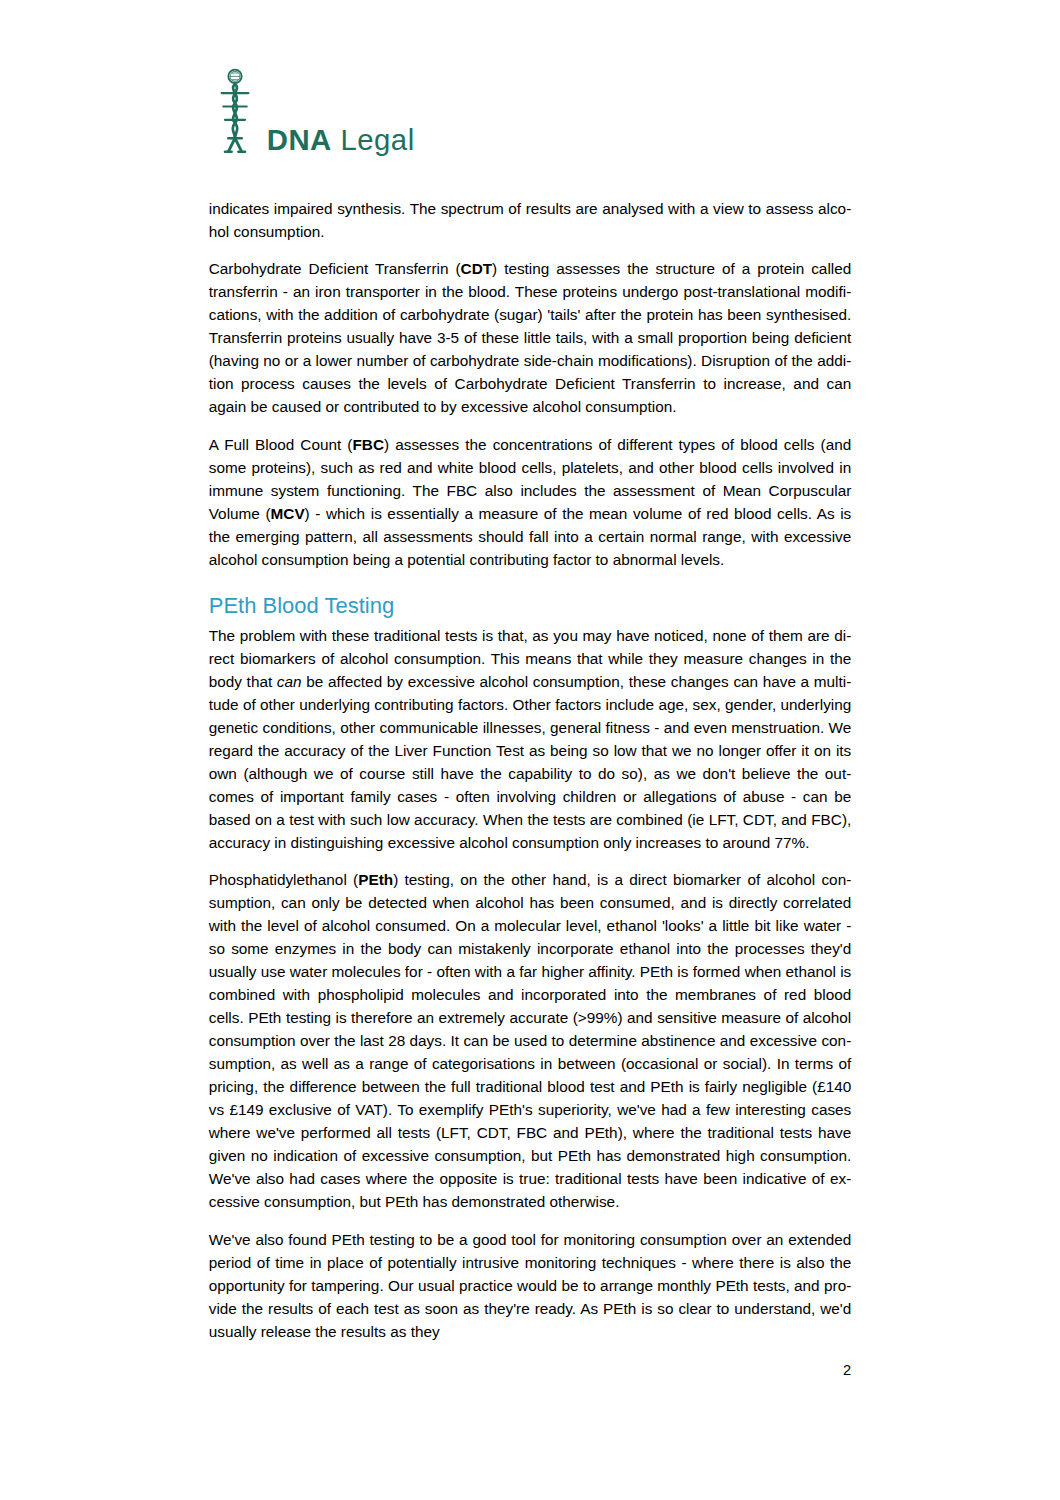DNA Legal
indicates impaired synthesis. The spectrum of results are analysed with a view to assess alcohol consumption.
Carbohydrate Deficient Transferrin (CDT) testing assesses the structure of a protein called transferrin - an iron transporter in the blood. These proteins undergo post-translational modifications, with the addition of carbohydrate (sugar) 'tails' after the protein has been synthesised. Transferrin proteins usually have 3-5 of these little tails, with a small proportion being deficient (having no or a lower number of carbohydrate side-chain modifications). Disruption of the addition process causes the levels of Carbohydrate Deficient Transferrin to increase, and can again be caused or contributed to by excessive alcohol consumption.
A Full Blood Count (FBC) assesses the concentrations of different types of blood cells (and some proteins), such as red and white blood cells, platelets, and other blood cells involved in immune system functioning. The FBC also includes the assessment of Mean Corpuscular Volume (MCV) - which is essentially a measure of the mean volume of red blood cells. As is the emerging pattern, all assessments should fall into a certain normal range, with excessive alcohol consumption being a potential contributing factor to abnormal levels.
PEth Blood Testing
The problem with these traditional tests is that, as you may have noticed, none of them are direct biomarkers of alcohol consumption. This means that while they measure changes in the body that can be affected by excessive alcohol consumption, these changes can have a multitude of other underlying contributing factors. Other factors include age, sex, gender, underlying genetic conditions, other communicable illnesses, general fitness - and even menstruation. We regard the accuracy of the Liver Function Test as being so low that we no longer offer it on its own (although we of course still have the capability to do so), as we don't believe the outcomes of important family cases - often involving children or allegations of abuse - can be based on a test with such low accuracy. When the tests are combined (ie LFT, CDT, and FBC), accuracy in distinguishing excessive alcohol consumption only increases to around 77%.
Phosphatidylethanol (PEth) testing, on the other hand, is a direct biomarker of alcohol consumption, can only be detected when alcohol has been consumed, and is directly correlated with the level of alcohol consumed. On a molecular level, ethanol 'looks' a little bit like water - so some enzymes in the body can mistakenly incorporate ethanol into the processes they'd usually use water molecules for - often with a far higher affinity. PEth is formed when ethanol is combined with phospholipid molecules and incorporated into the membranes of red blood cells. PEth testing is therefore an extremely accurate (>99%) and sensitive measure of alcohol consumption over the last 28 days. It can be used to determine abstinence and excessive consumption, as well as a range of categorisations in between (occasional or social). In terms of pricing, the difference between the full traditional blood test and PEth is fairly negligible (£140 vs £149 exclusive of VAT). To exemplify PEth's superiority, we've had a few interesting cases where we've performed all tests (LFT, CDT, FBC and PEth), where the traditional tests have given no indication of excessive consumption, but PEth has demonstrated high consumption. We've also had cases where the opposite is true: traditional tests have been indicative of excessive consumption, but PEth has demonstrated otherwise.
We've also found PEth testing to be a good tool for monitoring consumption over an extended period of time in place of potentially intrusive monitoring techniques - where there is also the opportunity for tampering. Our usual practice would be to arrange monthly PEth tests, and provide the results of each test as soon as they're ready. As PEth is so clear to understand, we'd usually release the results as they
2